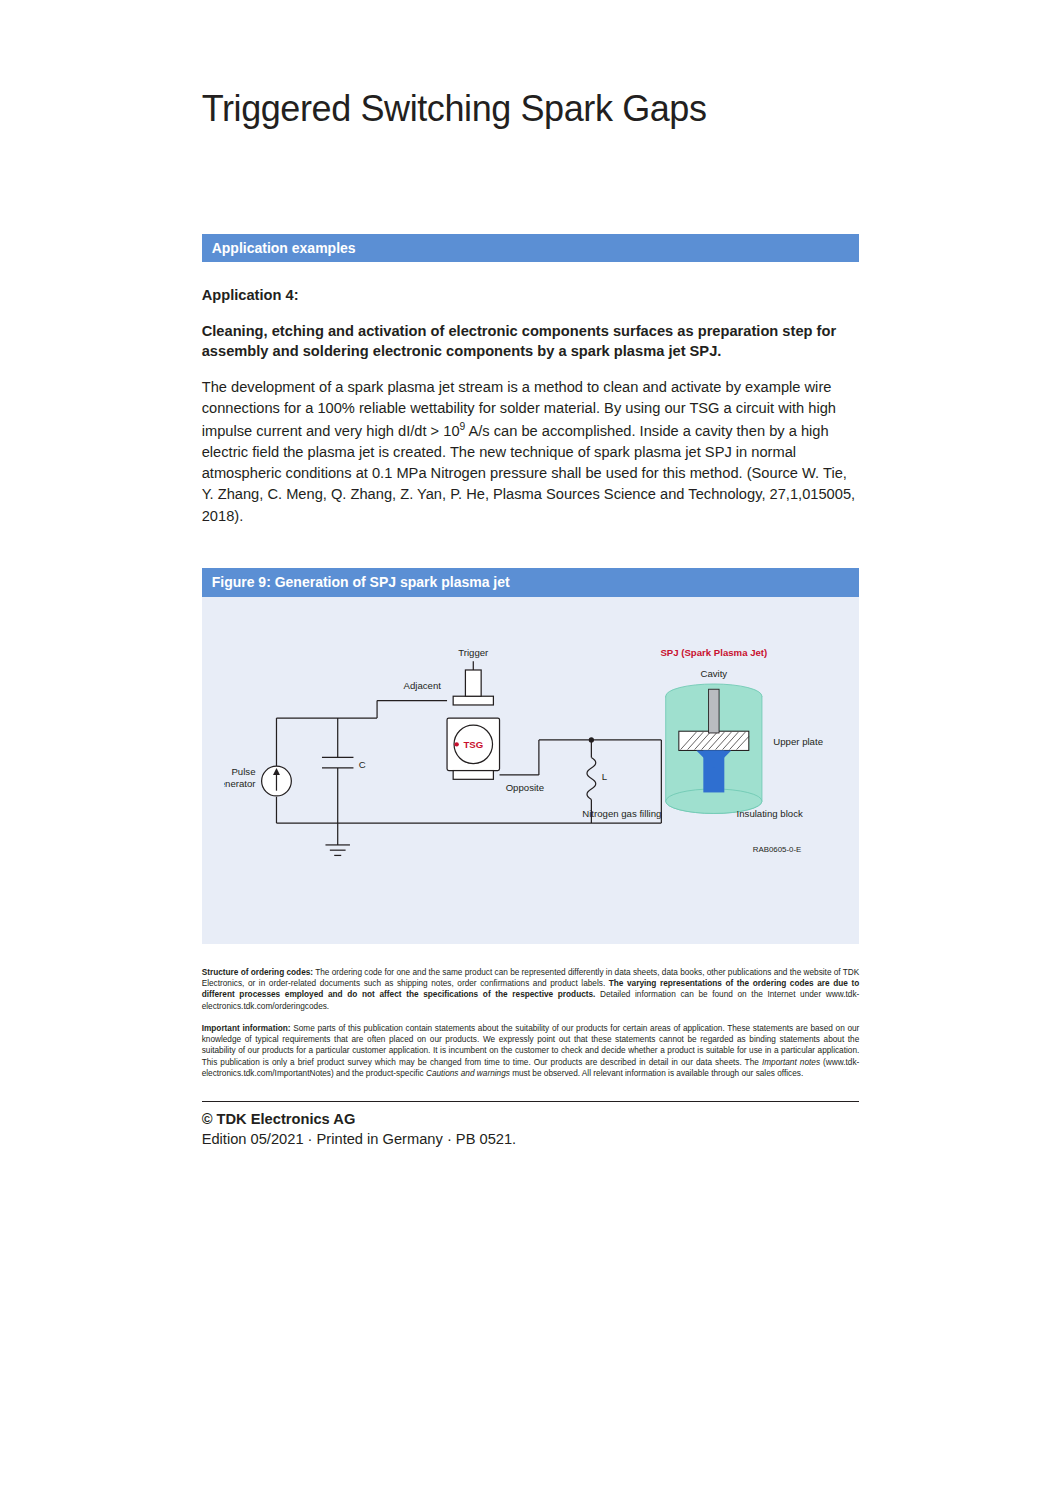Triggered Switching Spark Gaps
Application examples
Application 4:
Cleaning, etching and activation of electronic components surfaces as preparation step for assembly and soldering electronic components by a spark plasma jet SPJ.
The development of a spark plasma jet stream is a method to clean and activate by example wire connections for a 100% reliable wettability for solder material. By using our TSG a circuit with high impulse current and very high dI/dt > 109 A/s can be accomplished. Inside a cavity then by a high electric field the plasma jet is created. The new technique of spark plasma jet SPJ in normal atmospheric conditions at 0.1 MPa Nitrogen pressure shall be used for this method. (Source W. Tie, Y. Zhang, C. Meng, Q. Zhang, Z. Yan, P. He, Plasma Sources Science and Technology, 27,1,015005, 2018).
Figure 9: Generation of SPJ spark plasma jet
Trigger Adjacent Opposite TSG C Pulse generator L SPJ (Spark Plasma Jet) Cavity Upper plate Nitrogen gas filling Insulating block RAB0605-0-E
Structure of ordering codes: The ordering code for one and the same product can be represented differently in data sheets, data books, other publications and the website of TDK Electronics, or in order-related documents such as shipping notes, order confirmations and product labels. The varying representations of the ordering codes are due to different processes employed and do not affect the specifications of the respective products. Detailed information can be found on the Internet under www.tdk-electronics.tdk.com/orderingcodes.
Important information: Some parts of this publication contain statements about the suitability of our products for certain areas of application. These statements are based on our knowledge of typical requirements that are often placed on our products. We expressly point out that these statements cannot be regarded as binding statements about the suitability of our products for a particular customer application. It is incumbent on the customer to check and decide whether a product is suitable for use in a particular application. This publication is only a brief product survey which may be changed from time to time. Our products are described in detail in our data sheets. The Important notes (www.tdk-electronics.tdk.com/ImportantNotes) and the product-specific Cautions and warnings must be observed. All relevant information is available through our sales offices.
© TDK Electronics AG
Edition 05/2021 · Printed in Germany · PB 0521.